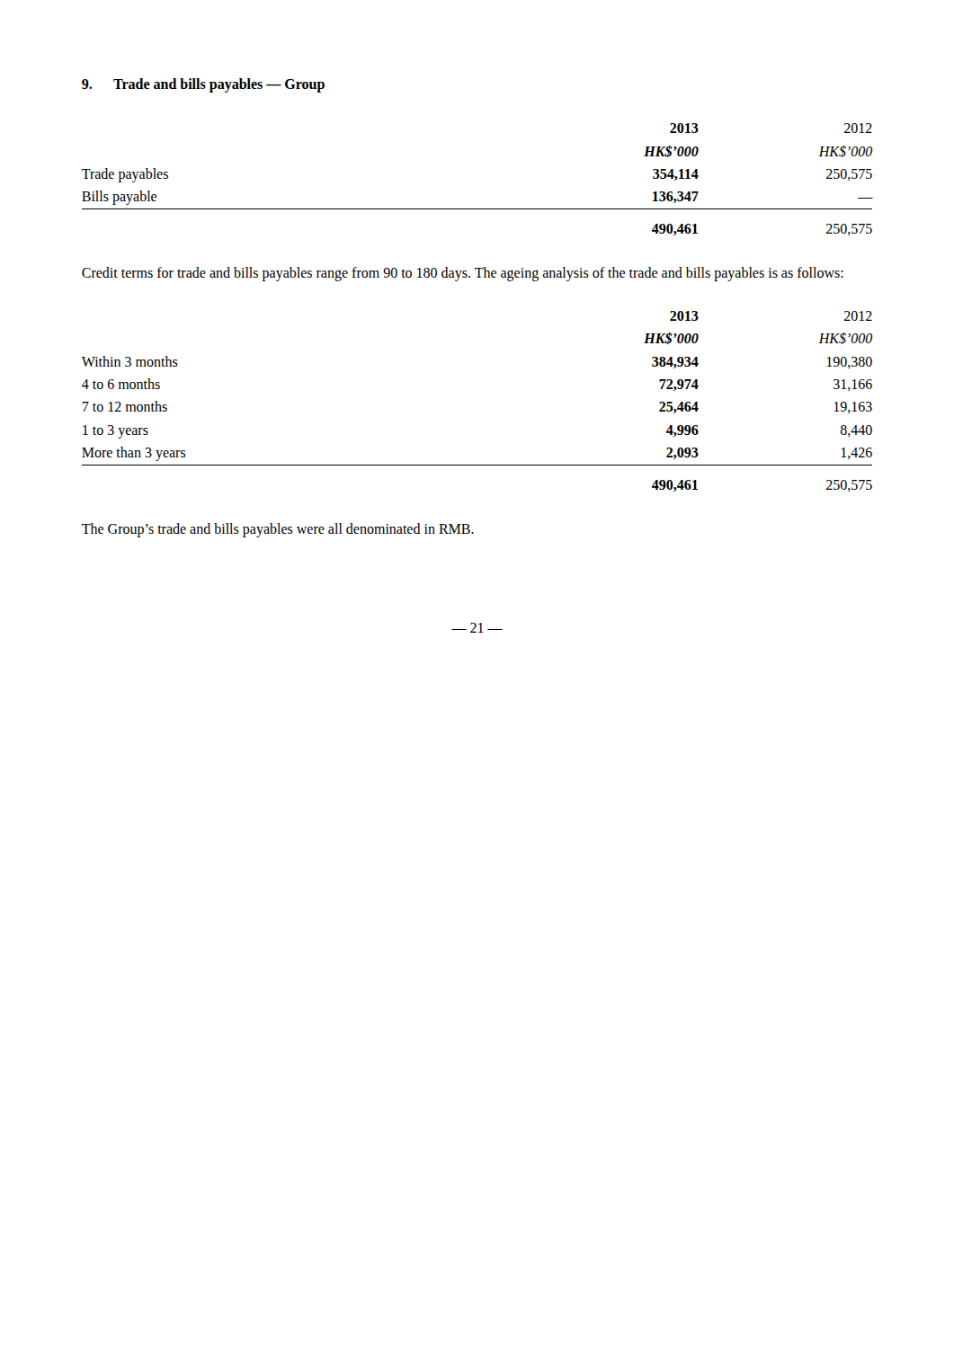9.
Trade and bills payables — Group
| | 2013 | 2012 |
| | HK$’000 | HK$’000 |
| Trade payables | 354,114 | 250,575 |
| Bills payable | 136,347 | — |
| | 490,461 | 250,575 |
Credit terms for trade and bills payables range from 90 to 180 days. The ageing analysis of the trade and bills payables is as follows:
| | 2013 | 2012 |
| | HK$’000 | HK$’000 |
| Within 3 months | 384,934 | 190,380 |
| 4 to 6 months | 72,974 | 31,166 |
| 7 to 12 months | 25,464 | 19,163 |
| 1 to 3 years | 4,996 | 8,440 |
| More than 3 years | 2,093 | 1,426 |
| | 490,461 | 250,575 |
The Group’s trade and bills payables were all denominated in RMB.
— 21 —